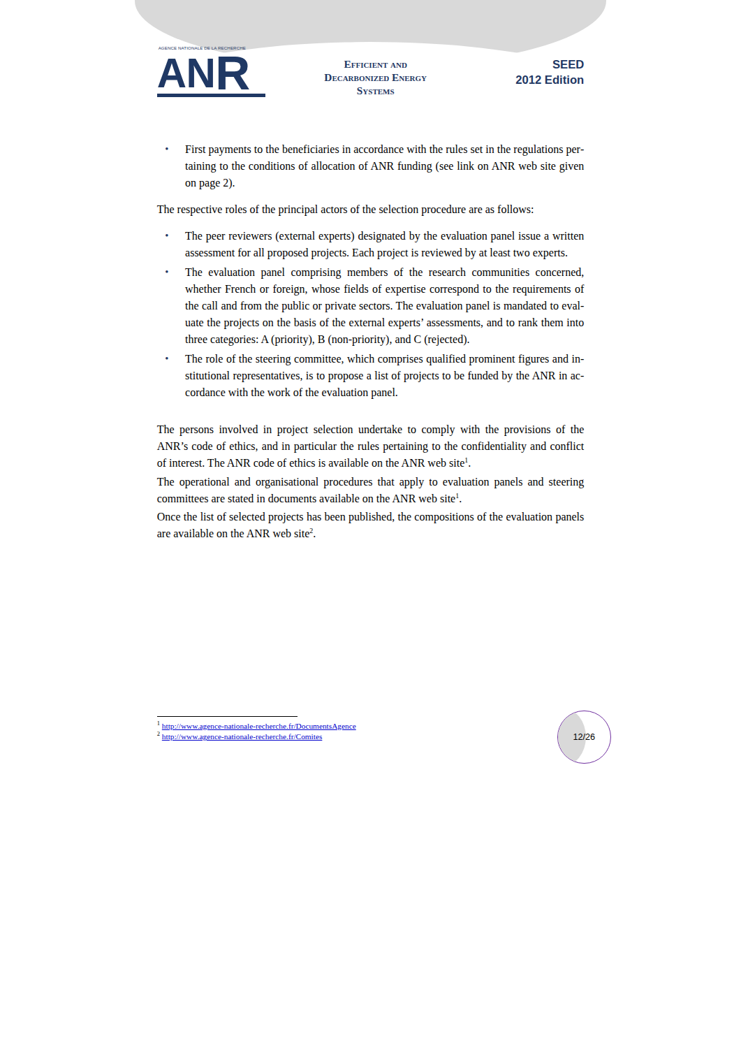AGENCE NATIONALE DE LA RECHERCHE
ANR
Efficient and
Decarbonized Energy
Systems
SEED
2012 Edition
First payments to the beneficiaries in accordance with the rules set in the regulations pertaining to the conditions of allocation of ANR funding (see link on ANR web site given on page 2).
The respective roles of the principal actors of the selection procedure are as follows:
The peer reviewers (external experts) designated by the evaluation panel issue a written assessment for all proposed projects. Each project is reviewed by at least two experts.
The evaluation panel comprising members of the research communities concerned, whether French or foreign, whose fields of expertise correspond to the requirements of the call and from the public or private sectors. The evaluation panel is mandated to evaluate the projects on the basis of the external experts’ assessments, and to rank them into three categories: A (priority), B (non-priority), and C (rejected).
The role of the steering committee, which comprises qualified prominent figures and institutional representatives, is to propose a list of projects to be funded by the ANR in accordance with the work of the evaluation panel.
The persons involved in project selection undertake to comply with the provisions of the ANR’s code of ethics, and in particular the rules pertaining to the confidentiality and conflict of interest. The ANR code of ethics is available on the ANR web site1.
The operational and organisational procedures that apply to evaluation panels and steering committees are stated in documents available on the ANR web site1.
Once the list of selected projects has been published, the compositions of the evaluation panels are available on the ANR web site2.
1 http://www.agence-nationale-recherche.fr/DocumentsAgence
2 http://www.agence-nationale-recherche.fr/Comites
12/26